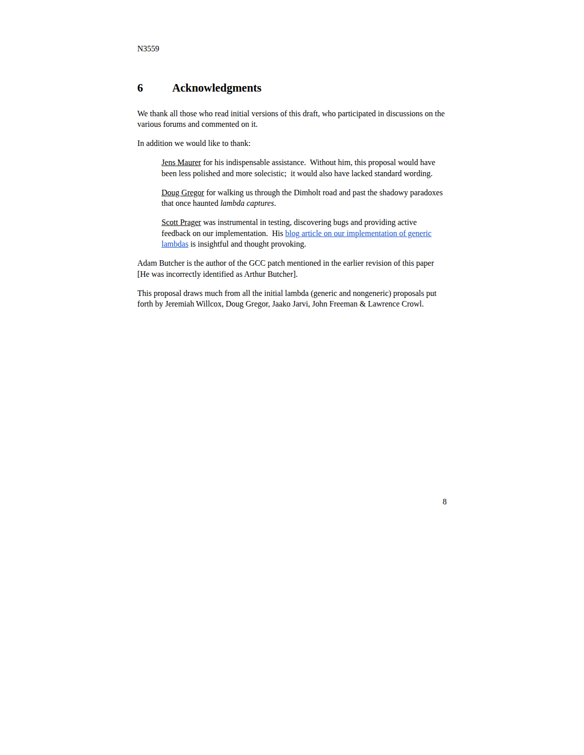N3559
6 Acknowledgments
We thank all those who read initial versions of this draft, who participated in discussions on the various forums and commented on it.
In addition we would like to thank:
Jens Maurer for his indispensable assistance. Without him, this proposal would have been less polished and more solecistic; it would also have lacked standard wording.
Doug Gregor for walking us through the Dimholt road and past the shadowy paradoxes that once haunted lambda captures.
Scott Prager was instrumental in testing, discovering bugs and providing active feedback on our implementation. His blog article on our implementation of generic lambdas is insightful and thought provoking.
Adam Butcher is the author of the GCC patch mentioned in the earlier revision of this paper [He was incorrectly identified as Arthur Butcher].
This proposal draws much from all the initial lambda (generic and nongeneric) proposals put forth by Jeremiah Willcox, Doug Gregor, Jaako Jarvi, John Freeman & Lawrence Crowl.
8